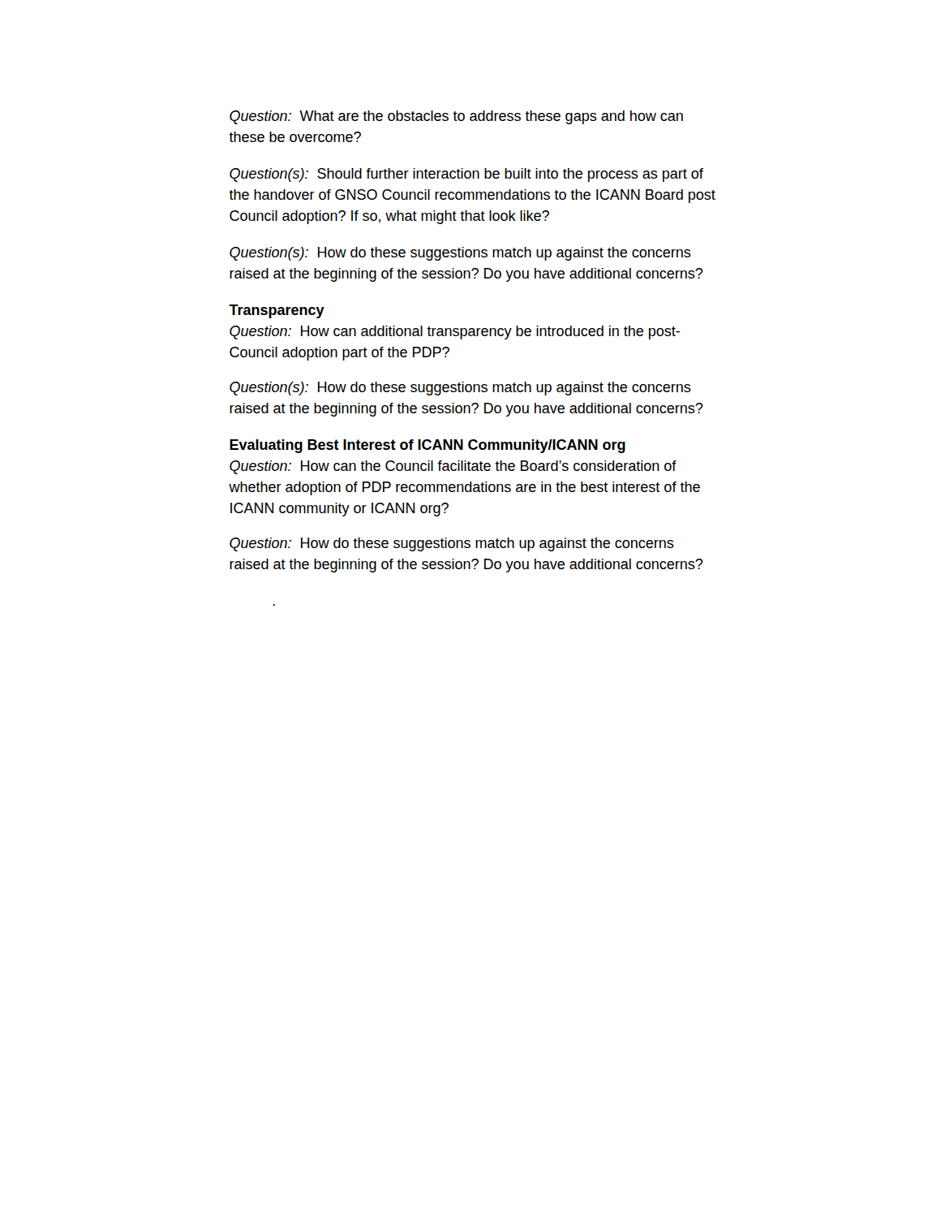Question: What are the obstacles to address these gaps and how can these be overcome?
Question(s): Should further interaction be built into the process as part of the handover of GNSO Council recommendations to the ICANN Board post Council adoption? If so, what might that look like?
Question(s): How do these suggestions match up against the concerns raised at the beginning of the session? Do you have additional concerns?
Transparency
Question: How can additional transparency be introduced in the post-Council adoption part of the PDP?
Question(s): How do these suggestions match up against the concerns raised at the beginning of the session? Do you have additional concerns?
Evaluating Best Interest of ICANN Community/ICANN org
Question: How can the Council facilitate the Board’s consideration of whether adoption of PDP recommendations are in the best interest of the ICANN community or ICANN org?
Question: How do these suggestions match up against the concerns raised at the beginning of the session? Do you have additional concerns?
.